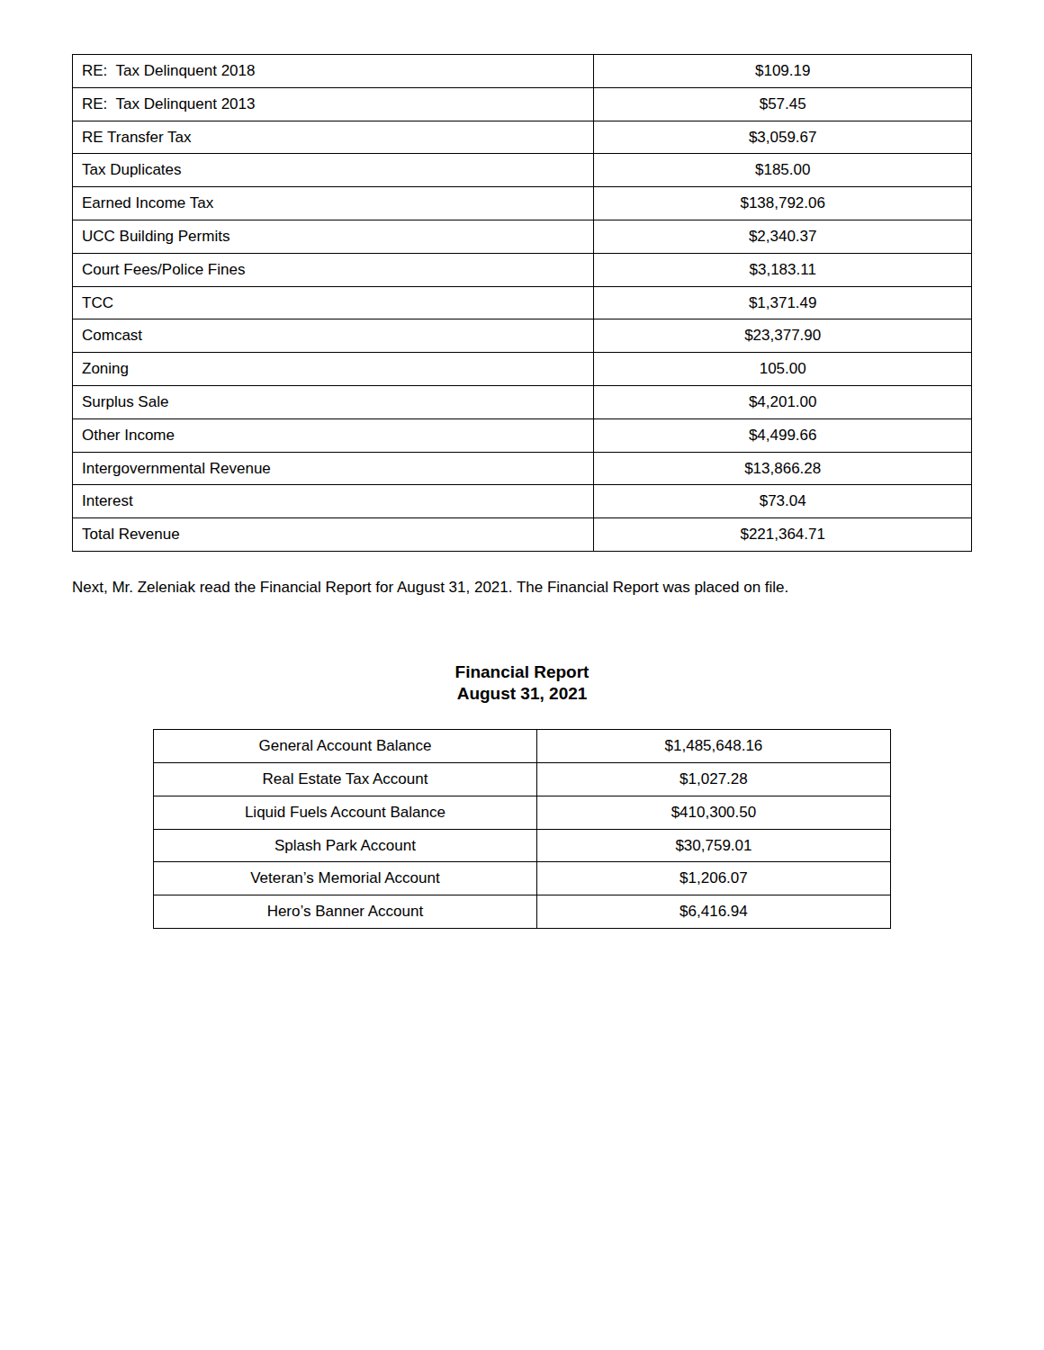| RE: Tax Delinquent 2018 | $109.19 |
| RE: Tax Delinquent 2013 | $57.45 |
| RE Transfer Tax | $3,059.67 |
| Tax Duplicates | $185.00 |
| Earned Income Tax | $138,792.06 |
| UCC Building Permits | $2,340.37 |
| Court Fees/Police Fines | $3,183.11 |
| TCC | $1,371.49 |
| Comcast | $23,377.90 |
| Zoning | 105.00 |
| Surplus Sale | $4,201.00 |
| Other Income | $4,499.66 |
| Intergovernmental Revenue | $13,866.28 |
| Interest | $73.04 |
| Total Revenue | $221,364.71 |
Next, Mr. Zeleniak read the Financial Report for August 31, 2021. The Financial Report was placed on file.
Financial Report
August 31, 2021
| General Account Balance | $1,485,648.16 |
| Real Estate Tax Account | $1,027.28 |
| Liquid Fuels Account Balance | $410,300.50 |
| Splash Park Account | $30,759.01 |
| Veteran’s Memorial Account | $1,206.07 |
| Hero’s Banner Account | $6,416.94 |